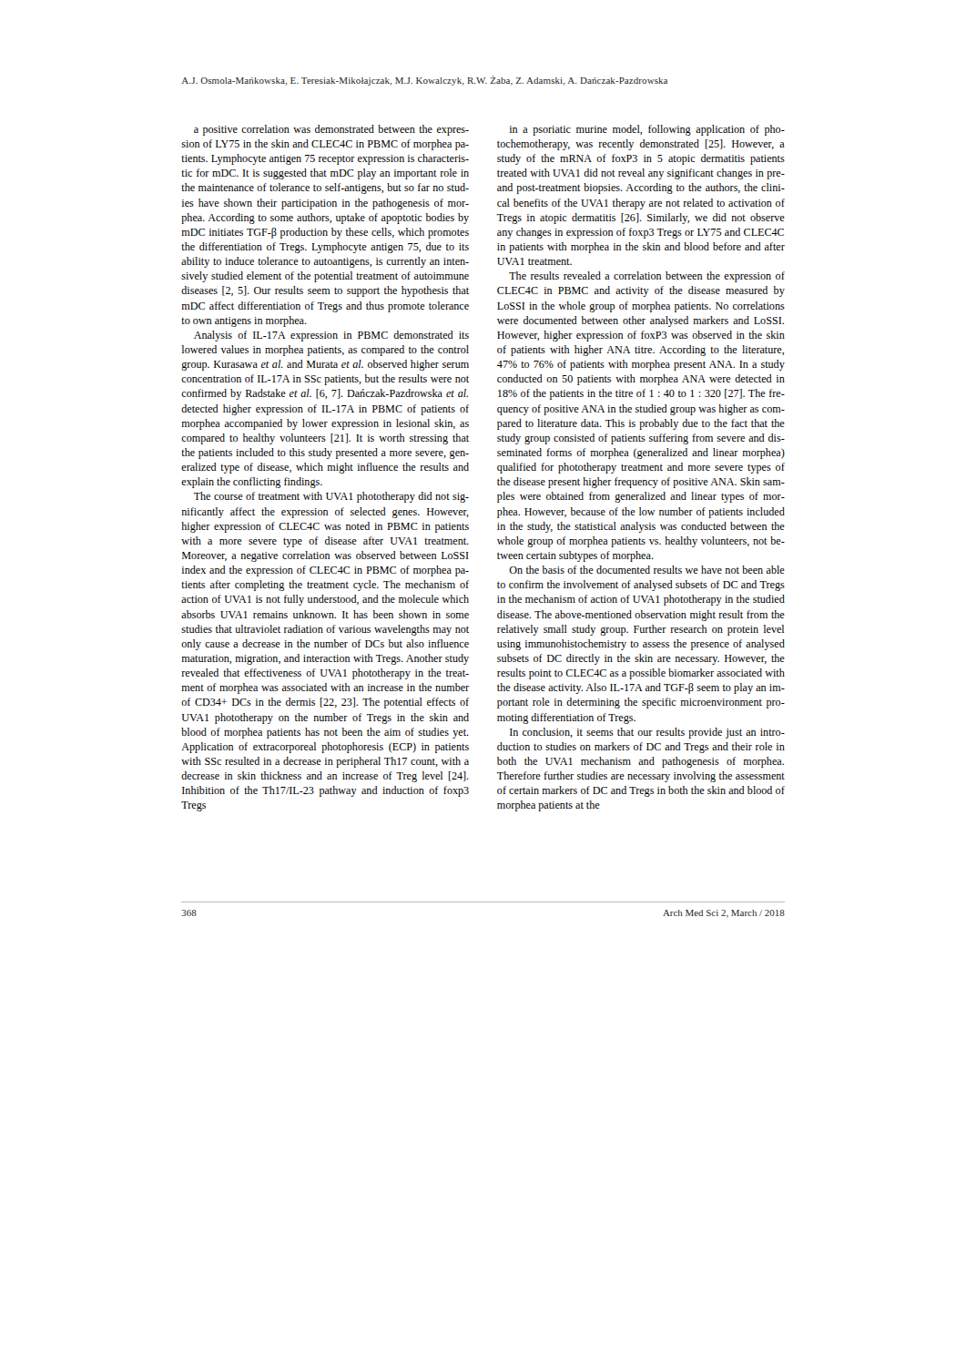A.J. Osmola-Mańkowska, E. Teresiak-Mikołajczak, M.J. Kowalczyk, R.W. Żaba, Z. Adamski, A. Dańczak-Pazdrowska
a positive correlation was demonstrated between the expression of LY75 in the skin and CLEC4C in PBMC of morphea patients. Lymphocyte antigen 75 receptor expression is characteristic for mDC. It is suggested that mDC play an important role in the maintenance of tolerance to self-antigens, but so far no studies have shown their participation in the pathogenesis of morphea. According to some authors, uptake of apoptotic bodies by mDC initiates TGF-β production by these cells, which promotes the differentiation of Tregs. Lymphocyte antigen 75, due to its ability to induce tolerance to autoantigens, is currently an intensively studied element of the potential treatment of autoimmune diseases [2, 5]. Our results seem to support the hypothesis that mDC affect differentiation of Tregs and thus promote tolerance to own antigens in morphea.
Analysis of IL-17A expression in PBMC demonstrated its lowered values in morphea patients, as compared to the control group. Kurasawa et al. and Murata et al. observed higher serum concentration of IL-17A in SSc patients, but the results were not confirmed by Radstake et al. [6, 7]. Dańczak-Pazdrowska et al. detected higher expression of IL-17A in PBMC of patients of morphea accompanied by lower expression in lesional skin, as compared to healthy volunteers [21]. It is worth stressing that the patients included to this study presented a more severe, generalized type of disease, which might influence the results and explain the conflicting findings.
The course of treatment with UVA1 phototherapy did not significantly affect the expression of selected genes. However, higher expression of CLEC4C was noted in PBMC in patients with a more severe type of disease after UVA1 treatment. Moreover, a negative correlation was observed between LoSSI index and the expression of CLEC4C in PBMC of morphea patients after completing the treatment cycle. The mechanism of action of UVA1 is not fully understood, and the molecule which absorbs UVA1 remains unknown. It has been shown in some studies that ultraviolet radiation of various wavelengths may not only cause a decrease in the number of DCs but also influence maturation, migration, and interaction with Tregs. Another study revealed that effectiveness of UVA1 phototherapy in the treatment of morphea was associated with an increase in the number of CD34+ DCs in the dermis [22, 23]. The potential effects of UVA1 phototherapy on the number of Tregs in the skin and blood of morphea patients has not been the aim of studies yet. Application of extracorporeal photophoresis (ECP) in patients with SSc resulted in a decrease in peripheral Th17 count, with a decrease in skin thickness and an increase of Treg level [24]. Inhibition of the Th17/IL-23 pathway and induction of foxp3 Tregs
in a psoriatic murine model, following application of photochemotherapy, was recently demonstrated [25]. However, a study of the mRNA of foxP3 in 5 atopic dermatitis patients treated with UVA1 did not reveal any significant changes in pre- and post-treatment biopsies. According to the authors, the clinical benefits of the UVA1 therapy are not related to activation of Tregs in atopic dermatitis [26]. Similarly, we did not observe any changes in expression of foxp3 Tregs or LY75 and CLEC4C in patients with morphea in the skin and blood before and after UVA1 treatment.
The results revealed a correlation between the expression of CLEC4C in PBMC and activity of the disease measured by LoSSI in the whole group of morphea patients. No correlations were documented between other analysed markers and LoSSI. However, higher expression of foxP3 was observed in the skin of patients with higher ANA titre. According to the literature, 47% to 76% of patients with morphea present ANA. In a study conducted on 50 patients with morphea ANA were detected in 18% of the patients in the titre of 1 : 40 to 1 : 320 [27]. The frequency of positive ANA in the studied group was higher as compared to literature data. This is probably due to the fact that the study group consisted of patients suffering from severe and disseminated forms of morphea (generalized and linear morphea) qualified for phototherapy treatment and more severe types of the disease present higher frequency of positive ANA. Skin samples were obtained from generalized and linear types of morphea. However, because of the low number of patients included in the study, the statistical analysis was conducted between the whole group of morphea patients vs. healthy volunteers, not between certain subtypes of morphea.
On the basis of the documented results we have not been able to confirm the involvement of analysed subsets of DC and Tregs in the mechanism of action of UVA1 phototherapy in the studied disease. The above-mentioned observation might result from the relatively small study group. Further research on protein level using immunohistochemistry to assess the presence of analysed subsets of DC directly in the skin are necessary. However, the results point to CLEC4C as a possible biomarker associated with the disease activity. Also IL-17A and TGF-β seem to play an important role in determining the specific microenvironment promoting differentiation of Tregs.
In conclusion, it seems that our results provide just an introduction to studies on markers of DC and Tregs and their role in both the UVA1 mechanism and pathogenesis of morphea. Therefore further studies are necessary involving the assessment of certain markers of DC and Tregs in both the skin and blood of morphea patients at the
368 Arch Med Sci 2, March / 2018